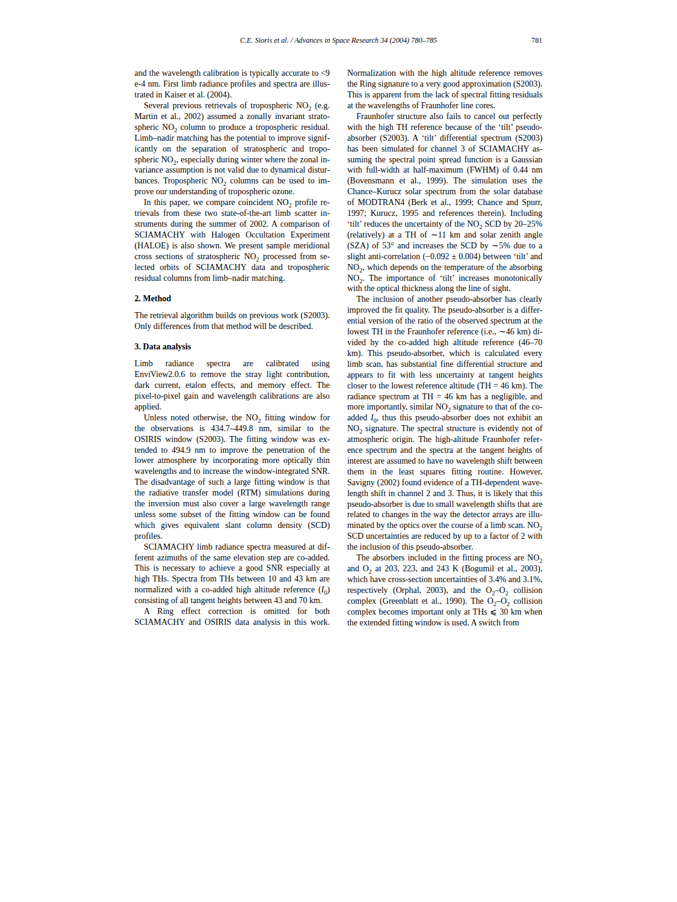C.E. Sioris et al. / Advances in Space Research 34 (2004) 780–785
781
and the wavelength calibration is typically accurate to <9 e-4 nm. First limb radiance profiles and spectra are illustrated in Kaiser et al. (2004).
Several previous retrievals of tropospheric NO2 (e.g. Martin et al., 2002) assumed a zonally invariant stratospheric NO2 column to produce a tropospheric residual. Limb–nadir matching has the potential to improve significantly on the separation of stratospheric and tropospheric NO2, especially during winter where the zonal invariance assumption is not valid due to dynamical disturbances. Tropospheric NO2 columns can be used to improve our understanding of tropospheric ozone.
In this paper, we compare coincident NO2 profile retrievals from these two state-of-the-art limb scatter instruments during the summer of 2002. A comparison of SCIAMACHY with Halogen Occultation Experiment (HALOE) is also shown. We present sample meridional cross sections of stratospheric NO2 processed from selected orbits of SCIAMACHY data and tropospheric residual columns from limb–nadir matching.
2. Method
The retrieval algorithm builds on previous work (S2003). Only differences from that method will be described.
3. Data analysis
Limb radiance spectra are calibrated using EnviView2.0.6 to remove the stray light contribution, dark current, etalon effects, and memory effect. The pixel-to-pixel gain and wavelength calibrations are also applied.
Unless noted otherwise, the NO2 fitting window for the observations is 434.7–449.8 nm, similar to the OSIRIS window (S2003). The fitting window was extended to 494.9 nm to improve the penetration of the lower atmosphere by incorporating more optically thin wavelengths and to increase the window-integrated SNR. The disadvantage of such a large fitting window is that the radiative transfer model (RTM) simulations during the inversion must also cover a large wavelength range unless some subset of the fitting window can be found which gives equivalent slant column density (SCD) profiles.
SCIAMACHY limb radiance spectra measured at different azimuths of the same elevation step are co-added. This is necessary to achieve a good SNR especially at high THs. Spectra from THs between 10 and 43 km are normalized with a co-added high altitude reference (I0) consisting of all tangent heights between 43 and 70 km.
A Ring effect correction is omitted for both SCIAMACHY and OSIRIS data analysis in this work. Normalization with the high altitude reference removes the Ring signature to a very good approximation (S2003). This is apparent from the lack of spectral fitting residuals at the wavelengths of Fraunhofer line cores.
Fraunhofer structure also fails to cancel out perfectly with the high TH reference because of the ‘tilt’ pseudo-absorber (S2003). A ‘tilt’ differential spectrum (S2003) has been simulated for channel 3 of SCIAMACHY assuming the spectral point spread function is a Gaussian with full-width at half-maximum (FWHM) of 0.44 nm (Bovensmann et al., 1999). The simulation uses the Chance–Kurucz solar spectrum from the solar database of MODTRAN4 (Berk et al., 1999; Chance and Spurr, 1997; Kurucz, 1995 and references therein). Including ‘tilt’ reduces the uncertainty of the NO2 SCD by 20–25% (relatively) at a TH of ∼11 km and solar zenith angle (SZA) of 53° and increases the SCD by ∼5% due to a slight anti-correlation (−0.092 ± 0.004) between ‘tilt’ and NO2, which depends on the temperature of the absorbing NO2. The importance of ‘tilt’ increases monotonically with the optical thickness along the line of sight.
The inclusion of another pseudo-absorber has clearly improved the fit quality. The pseudo-absorber is a differential version of the ratio of the observed spectrum at the lowest TH in the Fraunhofer reference (i.e., ∼46 km) divided by the co-added high altitude reference (46–70 km). This pseudo-absorber, which is calculated every limb scan, has substantial fine differential structure and appears to fit with less uncertainty at tangent heights closer to the lowest reference altitude (TH = 46 km). The radiance spectrum at TH = 46 km has a negligible, and more importantly, similar NO2 signature to that of the co-added I0, thus this pseudo-absorber does not exhibit an NO2 signature. The spectral structure is evidently not of atmospheric origin. The high-altitude Fraunhofer reference spectrum and the spectra at the tangent heights of interest are assumed to have no wavelength shift between them in the least squares fitting routine. However, Savigny (2002) found evidence of a TH-dependent wavelength shift in channel 2 and 3. Thus, it is likely that this pseudo-absorber is due to small wavelength shifts that are related to changes in the way the detector arrays are illuminated by the optics over the course of a limb scan. NO2 SCD uncertainties are reduced by up to a factor of 2 with the inclusion of this pseudo-absorber.
The absorbers included in the fitting process are NO2 and O2 at 203, 223, and 243 K (Bogumil et al., 2003), which have cross-section uncertainties of 3.4% and 3.1%, respectively (Orphal, 2003), and the O2–O2 collision complex (Greenblatt et al., 1990). The O2–O2 collision complex becomes important only at THs ⩽ 30 km when the extended fitting window is used. A switch from